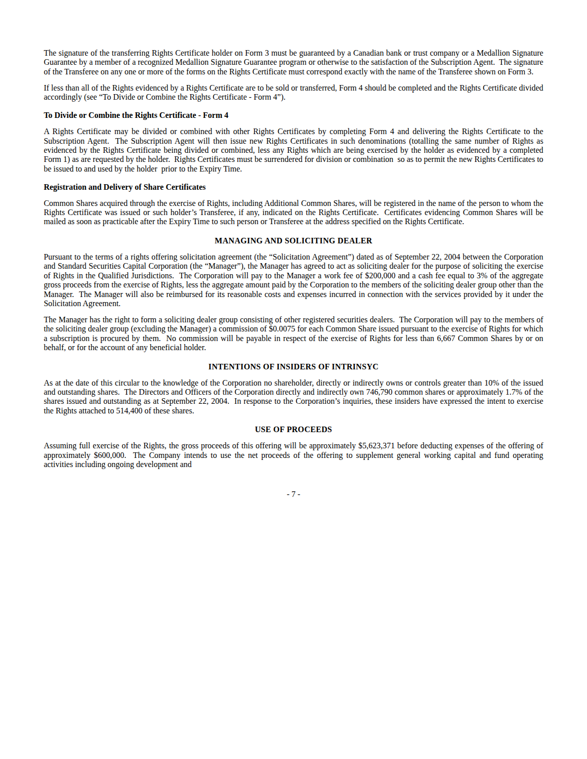The signature of the transferring Rights Certificate holder on Form 3 must be guaranteed by a Canadian bank or trust company or a Medallion Signature Guarantee by a member of a recognized Medallion Signature Guarantee program or otherwise to the satisfaction of the Subscription Agent. The signature of the Transferee on any one or more of the forms on the Rights Certificate must correspond exactly with the name of the Transferee shown on Form 3.
If less than all of the Rights evidenced by a Rights Certificate are to be sold or transferred, Form 4 should be completed and the Rights Certificate divided accordingly (see “To Divide or Combine the Rights Certificate - Form 4”).
To Divide or Combine the Rights Certificate - Form 4
A Rights Certificate may be divided or combined with other Rights Certificates by completing Form 4 and delivering the Rights Certificate to the Subscription Agent. The Subscription Agent will then issue new Rights Certificates in such denominations (totalling the same number of Rights as evidenced by the Rights Certificate being divided or combined, less any Rights which are being exercised by the holder as evidenced by a completed Form 1) as are requested by the holder. Rights Certificates must be surrendered for division or combination so as to permit the new Rights Certificates to be issued to and used by the holder prior to the Expiry Time.
Registration and Delivery of Share Certificates
Common Shares acquired through the exercise of Rights, including Additional Common Shares, will be registered in the name of the person to whom the Rights Certificate was issued or such holder’s Transferee, if any, indicated on the Rights Certificate. Certificates evidencing Common Shares will be mailed as soon as practicable after the Expiry Time to such person or Transferee at the address specified on the Rights Certificate.
MANAGING AND SOLICITING DEALER
Pursuant to the terms of a rights offering solicitation agreement (the “Solicitation Agreement”) dated as of September 22, 2004 between the Corporation and Standard Securities Capital Corporation (the “Manager”), the Manager has agreed to act as soliciting dealer for the purpose of soliciting the exercise of Rights in the Qualified Jurisdictions. The Corporation will pay to the Manager a work fee of $200,000 and a cash fee equal to 3% of the aggregate gross proceeds from the exercise of Rights, less the aggregate amount paid by the Corporation to the members of the soliciting dealer group other than the Manager. The Manager will also be reimbursed for its reasonable costs and expenses incurred in connection with the services provided by it under the Solicitation Agreement.
The Manager has the right to form a soliciting dealer group consisting of other registered securities dealers. The Corporation will pay to the members of the soliciting dealer group (excluding the Manager) a commission of $0.0075 for each Common Share issued pursuant to the exercise of Rights for which a subscription is procured by them. No commission will be payable in respect of the exercise of Rights for less than 6,667 Common Shares by or on behalf, or for the account of any beneficial holder.
INTENTIONS OF INSIDERS OF INTRINSYC
As at the date of this circular to the knowledge of the Corporation no shareholder, directly or indirectly owns or controls greater than 10% of the issued and outstanding shares. The Directors and Officers of the Corporation directly and indirectly own 746,790 common shares or approximately 1.7% of the shares issued and outstanding as at September 22, 2004. In response to the Corporation’s inquiries, these insiders have expressed the intent to exercise the Rights attached to 514,400 of these shares.
USE OF PROCEEDS
Assuming full exercise of the Rights, the gross proceeds of this offering will be approximately $5,623,371 before deducting expenses of the offering of approximately $600,000. The Company intends to use the net proceeds of the offering to supplement general working capital and fund operating activities including ongoing development and
- 7 -